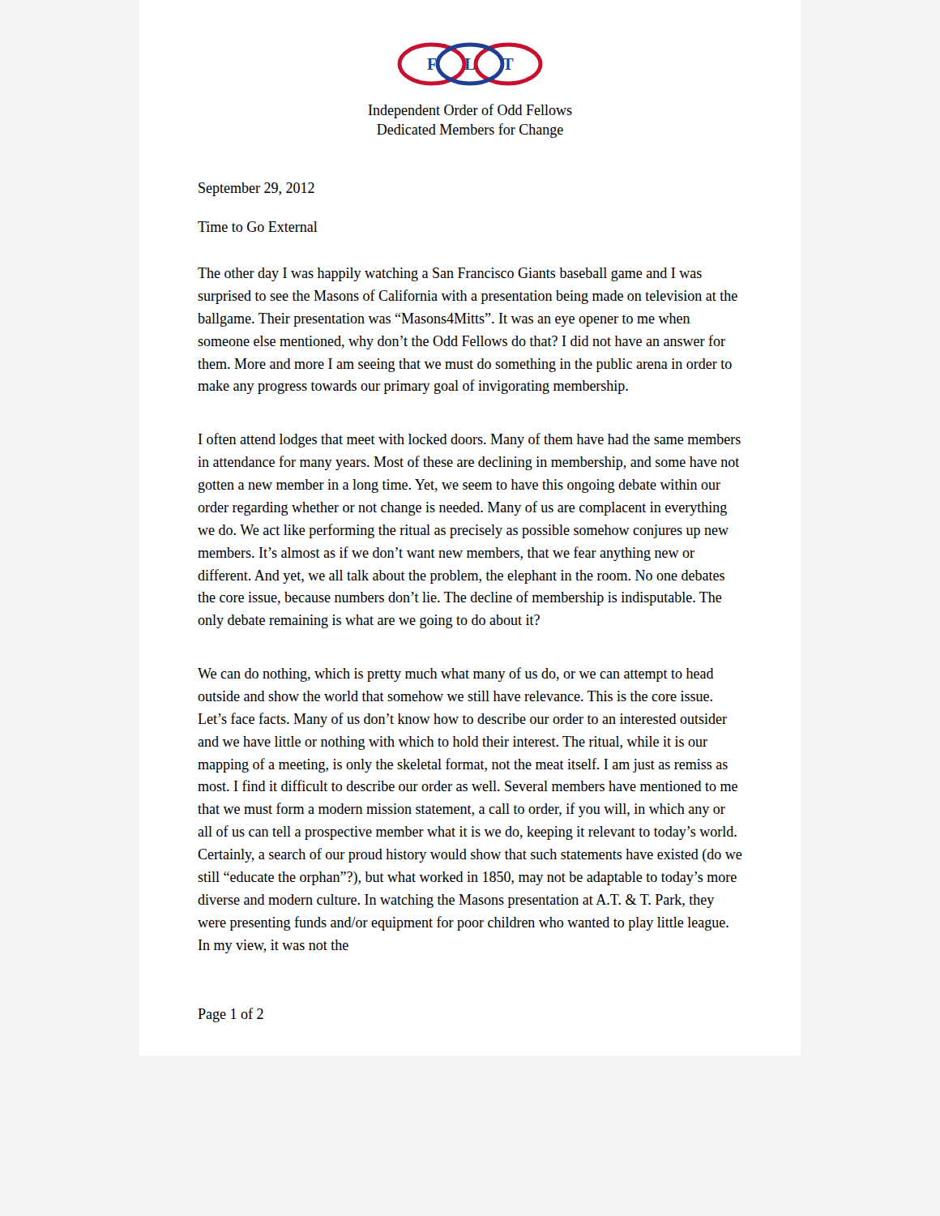Interlocking F, L, T rings emblem F L T
Independent Order of Odd Fellows Dedicated Members for Change
September 29, 2012
Time to Go External
The other day I was happily watching a San Francisco Giants baseball game and I was surprised to see the Masons of California with a presentation being made on television at the ballgame. Their presentation was “Masons4Mitts”. It was an eye opener to me when someone else mentioned, why don’t the Odd Fellows do that? I did not have an answer for them. More and more I am seeing that we must do something in the public arena in order to make any progress towards our primary goal of invigorating membership.
I often attend lodges that meet with locked doors. Many of them have had the same members in attendance for many years. Most of these are declining in membership, and some have not gotten a new member in a long time. Yet, we seem to have this ongoing debate within our order regarding whether or not change is needed. Many of us are complacent in everything we do. We act like performing the ritual as precisely as possible somehow conjures up new members. It’s almost as if we don’t want new members, that we fear anything new or different. And yet, we all talk about the problem, the elephant in the room. No one debates the core issue, because numbers don’t lie. The decline of membership is indisputable. The only debate remaining is what are we going to do about it?
We can do nothing, which is pretty much what many of us do, or we can attempt to head outside and show the world that somehow we still have relevance. This is the core issue. Let’s face facts. Many of us don’t know how to describe our order to an interested outsider and we have little or nothing with which to hold their interest. The ritual, while it is our mapping of a meeting, is only the skeletal format, not the meat itself. I am just as remiss as most. I find it difficult to describe our order as well. Several members have mentioned to me that we must form a modern mission statement, a call to order, if you will, in which any or all of us can tell a prospective member what it is we do, keeping it relevant to today’s world. Certainly, a search of our proud history would show that such statements have existed (do we still “educate the orphan”?), but what worked in 1850, may not be adaptable to today’s more diverse and modern culture. In watching the Masons presentation at A.T. & T. Park, they were presenting funds and/or equipment for poor children who wanted to play little league. In my view, it was not the
Page 1 of 2